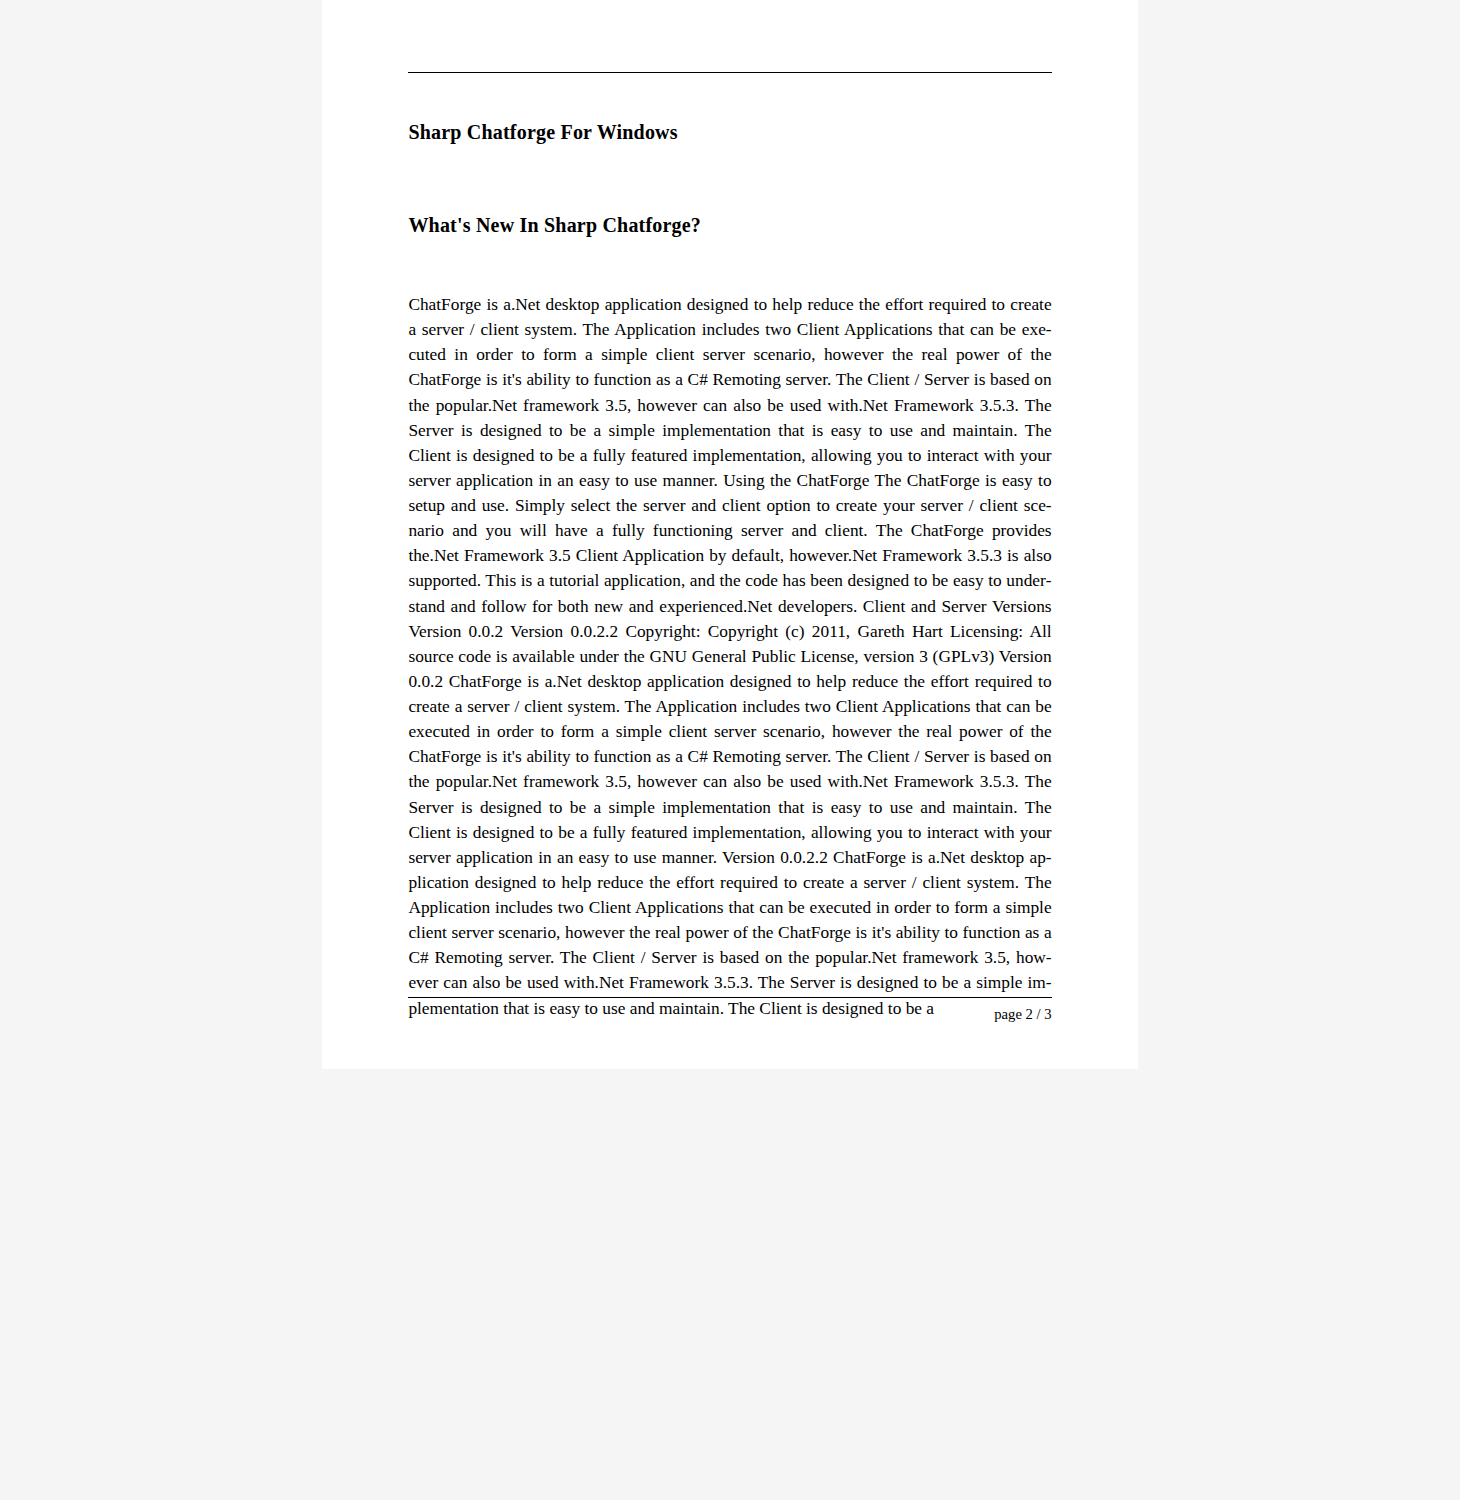Sharp Chatforge For Windows
What's New In Sharp Chatforge?
ChatForge is a.Net desktop application designed to help reduce the effort required to create a server / client system. The Application includes two Client Applications that can be executed in order to form a simple client server scenario, however the real power of the ChatForge is it's ability to function as a C# Remoting server. The Client / Server is based on the popular.Net framework 3.5, however can also be used with.Net Framework 3.5.3. The Server is designed to be a simple implementation that is easy to use and maintain. The Client is designed to be a fully featured implementation, allowing you to interact with your server application in an easy to use manner. Using the ChatForge The ChatForge is easy to setup and use. Simply select the server and client option to create your server / client scenario and you will have a fully functioning server and client. The ChatForge provides the.Net Framework 3.5 Client Application by default, however.Net Framework 3.5.3 is also supported. This is a tutorial application, and the code has been designed to be easy to understand and follow for both new and experienced.Net developers. Client and Server Versions Version 0.0.2 Version 0.0.2.2 Copyright: Copyright (c) 2011, Gareth Hart Licensing: All source code is available under the GNU General Public License, version 3 (GPLv3) Version 0.0.2 ChatForge is a.Net desktop application designed to help reduce the effort required to create a server / client system. The Application includes two Client Applications that can be executed in order to form a simple client server scenario, however the real power of the ChatForge is it's ability to function as a C# Remoting server. The Client / Server is based on the popular.Net framework 3.5, however can also be used with.Net Framework 3.5.3. The Server is designed to be a simple implementation that is easy to use and maintain. The Client is designed to be a fully featured implementation, allowing you to interact with your server application in an easy to use manner. Version 0.0.2.2 ChatForge is a.Net desktop application designed to help reduce the effort required to create a server / client system. The Application includes two Client Applications that can be executed in order to form a simple client server scenario, however the real power of the ChatForge is it's ability to function as a C# Remoting server. The Client / Server is based on the popular.Net framework 3.5, however can also be used with.Net Framework 3.5.3. The Server is designed to be a simple implementation that is easy to use and maintain. The Client is designed to be a
page 2 / 3